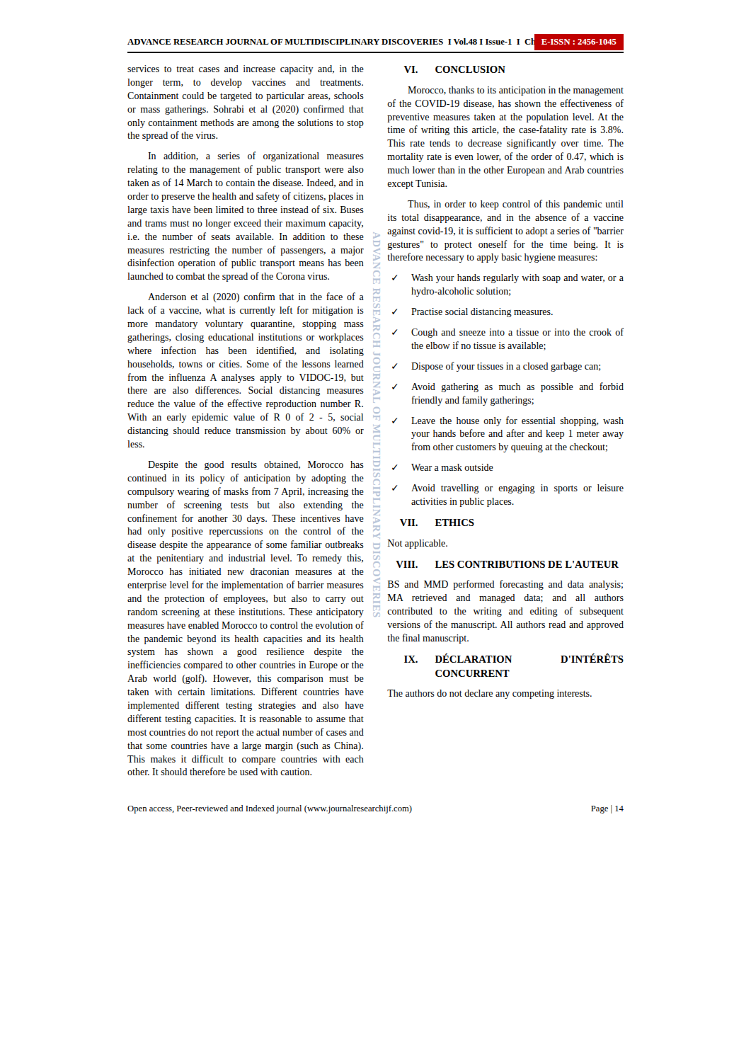ADVANCE RESEARCH JOURNAL OF MULTIDISCIPLINARY DISCOVERIES I Vol.48 I Issue-1 I Chapter-2
E-ISSN : 2456-1045
ADVANCE RESEARCH JOURNAL OF MULTIDISCIPLINARY DISCOVERIES
services to treat cases and increase capacity and, in the longer term, to develop vaccines and treatments. Containment could be targeted to particular areas, schools or mass gatherings. Sohrabi et al (2020) confirmed that only containment methods are among the solutions to stop the spread of the virus.
In addition, a series of organizational measures relating to the management of public transport were also taken as of 14 March to contain the disease. Indeed, and in order to preserve the health and safety of citizens, places in large taxis have been limited to three instead of six. Buses and trams must no longer exceed their maximum capacity, i.e. the number of seats available. In addition to these measures restricting the number of passengers, a major disinfection operation of public transport means has been launched to combat the spread of the Corona virus.
Anderson et al (2020) confirm that in the face of a lack of a vaccine, what is currently left for mitigation is more mandatory voluntary quarantine, stopping mass gatherings, closing educational institutions or workplaces where infection has been identified, and isolating households, towns or cities. Some of the lessons learned from the influenza A analyses apply to VIDOC-19, but there are also differences. Social distancing measures reduce the value of the effective reproduction number R. With an early epidemic value of R 0 of 2 - 5, social distancing should reduce transmission by about 60% or less.
Despite the good results obtained, Morocco has continued in its policy of anticipation by adopting the compulsory wearing of masks from 7 April, increasing the number of screening tests but also extending the confinement for another 30 days. These incentives have had only positive repercussions on the control of the disease despite the appearance of some familiar outbreaks at the penitentiary and industrial level. To remedy this, Morocco has initiated new draconian measures at the enterprise level for the implementation of barrier measures and the protection of employees, but also to carry out random screening at these institutions. These anticipatory measures have enabled Morocco to control the evolution of the pandemic beyond its health capacities and its health system has shown a good resilience despite the inefficiencies compared to other countries in Europe or the Arab world (golf). However, this comparison must be taken with certain limitations. Different countries have implemented different testing strategies and also have different testing capacities. It is reasonable to assume that most countries do not report the actual number of cases and that some countries have a large margin (such as China). This makes it difficult to compare countries with each other. It should therefore be used with caution.
VI. CONCLUSION
Morocco, thanks to its anticipation in the management of the COVID-19 disease, has shown the effectiveness of preventive measures taken at the population level. At the time of writing this article, the case-fatality rate is 3.8%. This rate tends to decrease significantly over time. The mortality rate is even lower, of the order of 0.47, which is much lower than in the other European and Arab countries except Tunisia.
Thus, in order to keep control of this pandemic until its total disappearance, and in the absence of a vaccine against covid-19, it is sufficient to adopt a series of "barrier gestures" to protect oneself for the time being. It is therefore necessary to apply basic hygiene measures:
Wash your hands regularly with soap and water, or a hydro-alcoholic solution;
Practise social distancing measures.
Cough and sneeze into a tissue or into the crook of the elbow if no tissue is available;
Dispose of your tissues in a closed garbage can;
Avoid gathering as much as possible and forbid friendly and family gatherings;
Leave the house only for essential shopping, wash your hands before and after and keep 1 meter away from other customers by queuing at the checkout;
Wear a mask outside
Avoid travelling or engaging in sports or leisure activities in public places.
VII. ETHICS
Not applicable.
VIII. LES CONTRIBUTIONS DE L'AUTEUR
BS and MMD performed forecasting and data analysis; MA retrieved and managed data; and all authors contributed to the writing and editing of subsequent versions of the manuscript. All authors read and approved the final manuscript.
IX. DÉCLARATION D'INTÉRÊTS CONCURRENT
The authors do not declare any competing interests.
Open access, Peer-reviewed and Indexed journal (www.journalresearchijf.com)
Page | 14